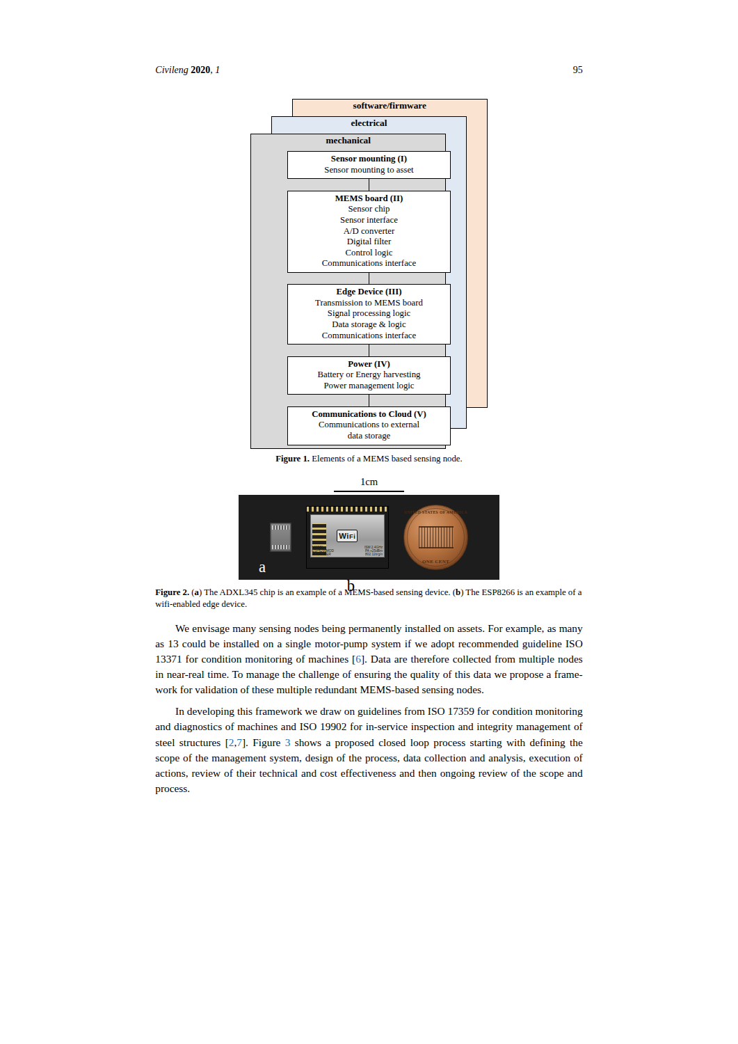Civileng 2020, 1
95
software/firmware
electrical
mechanical
Sensor mounting (I)
Sensor mounting to asset
MEMS board (II)
Sensor chip
Sensor interface
A/D converter
Digital filter
Control logic
Communications interface
Edge Device (III)
Transmission to MEMS board
Signal processing logic
Data storage & logic
Communications interface
Power (IV)
Battery or Energy harvesting
Power management logic
Communications to Cloud (V)
Communications to external
data storage
Figure 1. Elements of a MEMS based sensing node.
1cm
WiFi
MODEL
ESP8266MOD
AI-THINKER
ISM 2.4GHz
PA +25dBm
802.11b/g/n
UNITED STATES OF AMERICA
ONE CENT
a
b
Figure 2. (a) The ADXL345 chip is an example of a MEMS-based sensing device. (b) The ESP8266 is an example of a wifi-enabled edge device.
We envisage many sensing nodes being permanently installed on assets. For example, as many as 13 could be installed on a single motor-pump system if we adopt recommended guideline ISO 13371 for condition monitoring of machines [6]. Data are therefore collected from multiple nodes in near-real time. To manage the challenge of ensuring the quality of this data we propose a framework for validation of these multiple redundant MEMS-based sensing nodes.
In developing this framework we draw on guidelines from ISO 17359 for condition monitoring and diagnostics of machines and ISO 19902 for in-service inspection and integrity management of steel structures [2,7]. Figure 3 shows a proposed closed loop process starting with defining the scope of the management system, design of the process, data collection and analysis, execution of actions, review of their technical and cost effectiveness and then ongoing review of the scope and process.